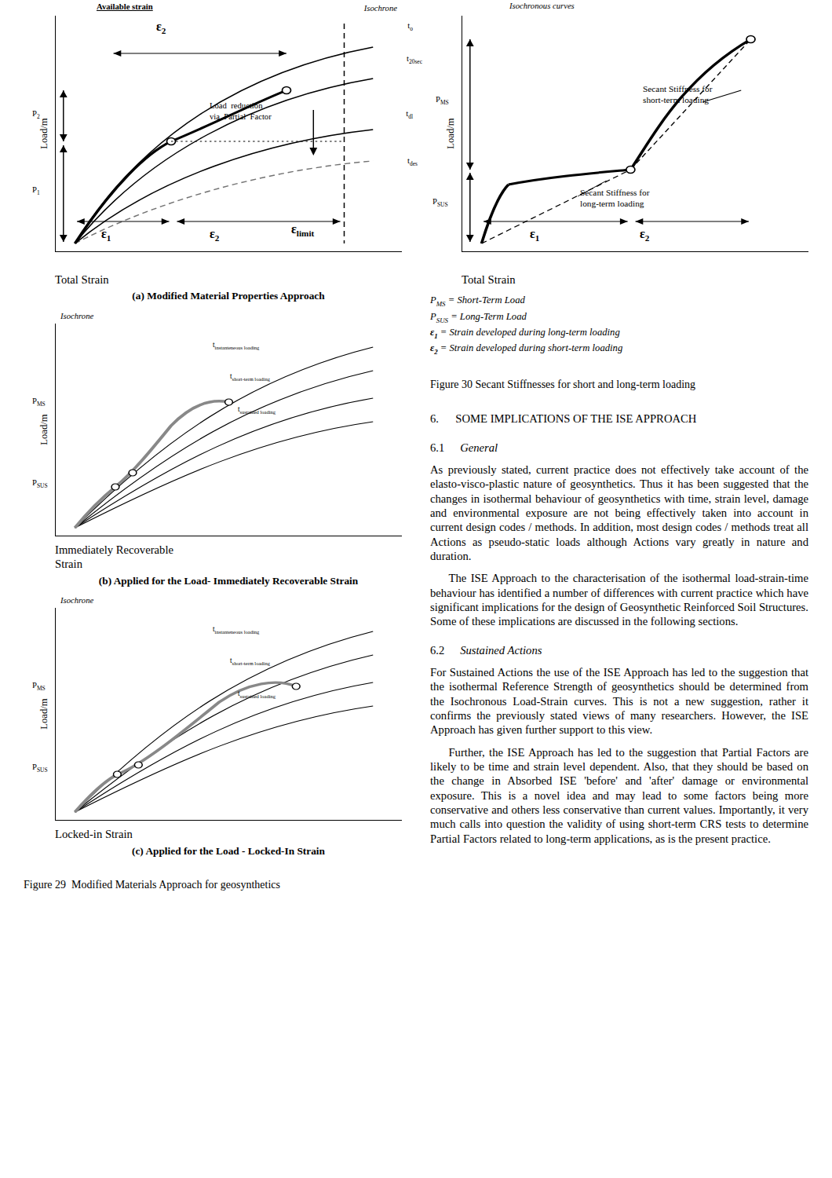Load/m
Isochrone
to
t20sec
tdl
tdes
Available strain
ε2
Load reduction
via Partial Factor
P2
P1
ε1
ε2
εlimit
Total Strain
(a) Modified Material Properties Approach
Load/m
Isochrone
tinstanteneous loading
tshort-term loading
tsustained loading
PMS
PSUS
Immediately Recoverable
Strain
(b) Applied for the Load- Immediately Recoverable Strain
Load/m
Isochrone
tinstanteneous loading
tshort-term loading
tsustained loading
PMS
PSUS
Locked-in Strain
(c) Applied for the Load - Locked-In Strain
Figure 29 Modified Materials Approach for geosynthetics
Load/m
Note: These are not
Isochronous curves
PMS
PSUS
Secant Stiffness for
short-term loading
Secant Stiffness for
long-term loading
ε1
ε2
Total Strain
PMS = Short-Term Load
PSUS = Long-Term Load
ε1 = Strain developed during long-term loading
ε2 = Strain developed during short-term loading
Figure 30 Secant Stiffnesses for short and long-term loading
6. SOME IMPLICATIONS OF THE ISE APPROACH
6.1 General
As previously stated, current practice does not effectively take account of the elasto-visco-plastic nature of geosynthetics. Thus it has been suggested that the changes in isothermal behaviour of geosynthetics with time, strain level, damage and environmental exposure are not being effectively taken into account in current design codes / methods. In addition, most design codes / methods treat all Actions as pseudo-static loads although Actions vary greatly in nature and duration.
The ISE Approach to the characterisation of the isothermal load-strain-time behaviour has identified a number of differences with current practice which have significant implications for the design of Geosynthetic Reinforced Soil Structures. Some of these implications are discussed in the following sections.
6.2 Sustained Actions
For Sustained Actions the use of the ISE Approach has led to the suggestion that the isothermal Reference Strength of geosynthetics should be determined from the Isochronous Load-Strain curves. This is not a new suggestion, rather it confirms the previously stated views of many researchers. However, the ISE Approach has given further support to this view.
Further, the ISE Approach has led to the suggestion that Partial Factors are likely to be time and strain level dependent. Also, that they should be based on the change in Absorbed ISE 'before' and 'after' damage or environmental exposure. This is a novel idea and may lead to some factors being more conservative and others less conservative than current values. Importantly, it very much calls into question the validity of using short-term CRS tests to determine Partial Factors related to long-term applications, as is the present practice.